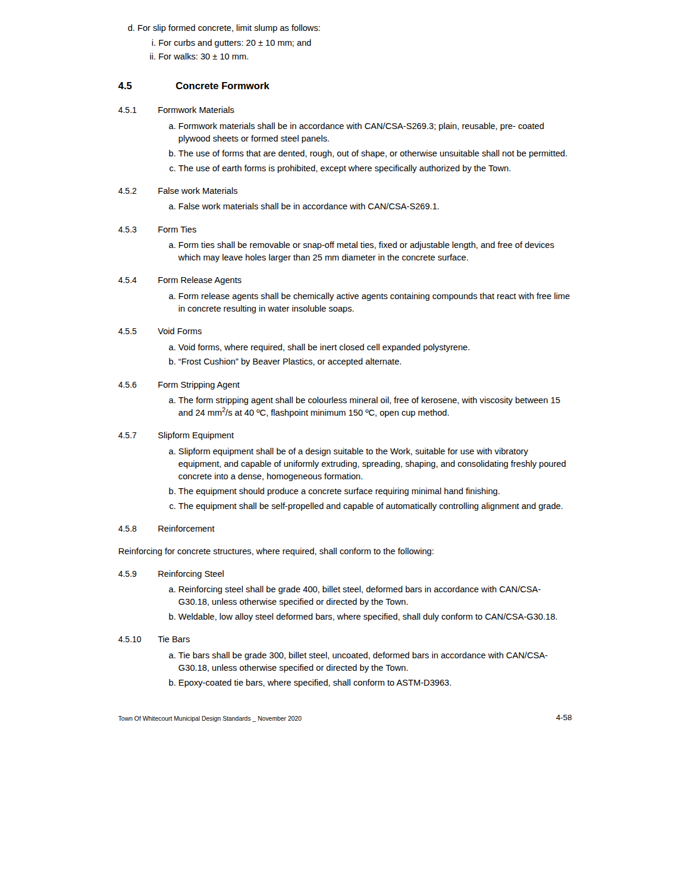For slip formed concrete, limit slump as follows:
For curbs and gutters: 20 ± 10 mm; and
For walks: 30 ± 10 mm.
4.5 Concrete Formwork
4.5.1 Formwork Materials
Formwork materials shall be in accordance with CAN/CSA-S269.3; plain, reusable, pre- coated plywood sheets or formed steel panels.
The use of forms that are dented, rough, out of shape, or otherwise unsuitable shall not be permitted.
The use of earth forms is prohibited, except where specifically authorized by the Town.
4.5.2 False work Materials
False work materials shall be in accordance with CAN/CSA-S269.1.
4.5.3 Form Ties
Form ties shall be removable or snap-off metal ties, fixed or adjustable length, and free of devices which may leave holes larger than 25 mm diameter in the concrete surface.
4.5.4 Form Release Agents
Form release agents shall be chemically active agents containing compounds that react with free lime in concrete resulting in water insoluble soaps.
4.5.5 Void Forms
Void forms, where required, shall be inert closed cell expanded polystyrene.
“Frost Cushion” by Beaver Plastics, or accepted alternate.
4.5.6 Form Stripping Agent
The form stripping agent shall be colourless mineral oil, free of kerosene, with viscosity between 15 and 24 mm2/s at 40 ºC, flashpoint minimum 150 ºC, open cup method.
4.5.7 Slipform Equipment
Slipform equipment shall be of a design suitable to the Work, suitable for use with vibratory equipment, and capable of uniformly extruding, spreading, shaping, and consolidating freshly poured concrete into a dense, homogeneous formation.
The equipment should produce a concrete surface requiring minimal hand finishing.
The equipment shall be self-propelled and capable of automatically controlling alignment and grade.
4.5.8 Reinforcement
Reinforcing for concrete structures, where required, shall conform to the following:
4.5.9 Reinforcing Steel
Reinforcing steel shall be grade 400, billet steel, deformed bars in accordance with CAN/CSA-G30.18, unless otherwise specified or directed by the Town.
Weldable, low alloy steel deformed bars, where specified, shall duly conform to CAN/CSA-G30.18.
4.5.10 Tie Bars
Tie bars shall be grade 300, billet steel, uncoated, deformed bars in accordance with CAN/CSA-G30.18, unless otherwise specified or directed by the Town.
Epoxy-coated tie bars, where specified, shall conform to ASTM-D3963.
Town Of Whitecourt Municipal Design Standards _ November 2020 4-58